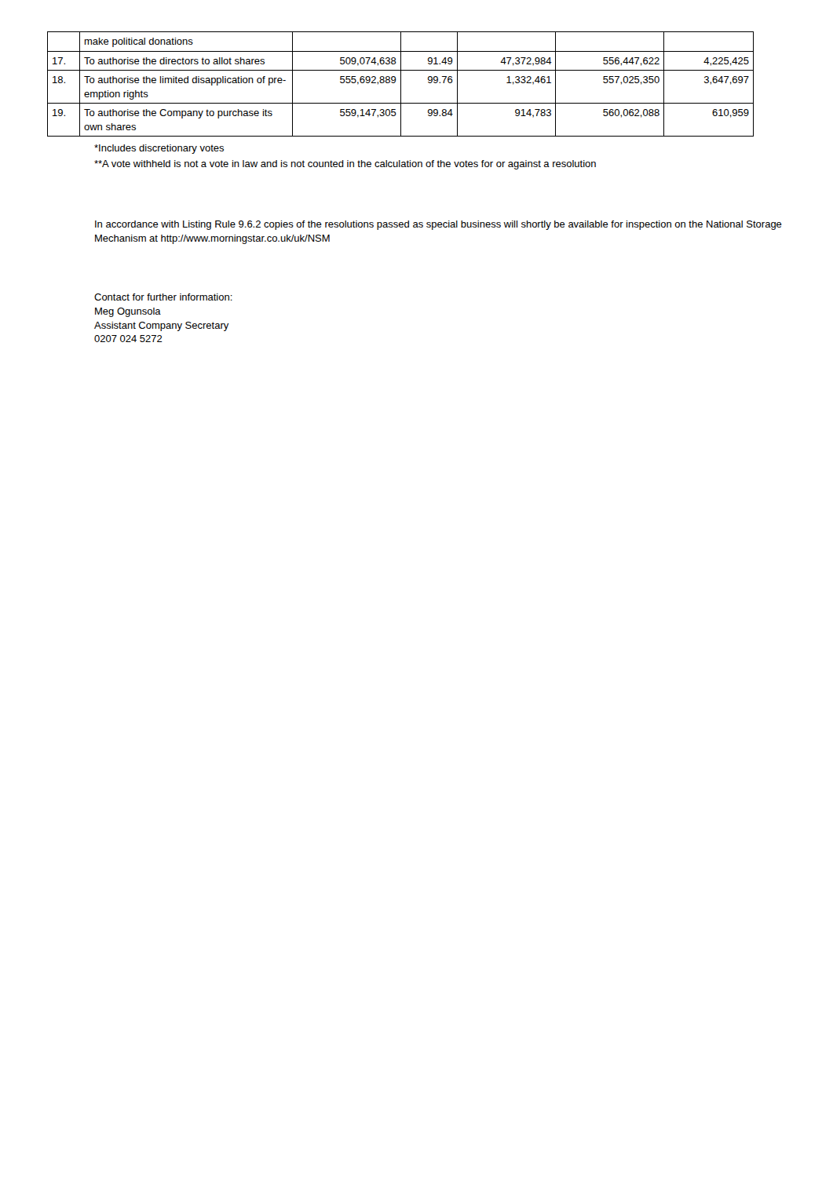| | make political donations | | | | | |
| 17. | To authorise the directors to allot shares | 509,074,638 | 91.49 | 47,372,984 | 556,447,622 | 4,225,425 |
| 18. | To authorise the limited disapplication of pre-emption rights | 555,692,889 | 99.76 | 1,332,461 | 557,025,350 | 3,647,697 |
| 19. | To authorise the Company to purchase its own shares | 559,147,305 | 99.84 | 914,783 | 560,062,088 | 610,959 |
*Includes discretionary votes
**A vote withheld is not a vote in law and is not counted in the calculation of the votes for or against a resolution
In accordance with Listing Rule 9.6.2 copies of the resolutions passed as special business will shortly be available for inspection on the National Storage Mechanism at http://www.morningstar.co.uk/uk/NSM
Contact for further information:
Meg Ogunsola
Assistant Company Secretary
0207 024 5272